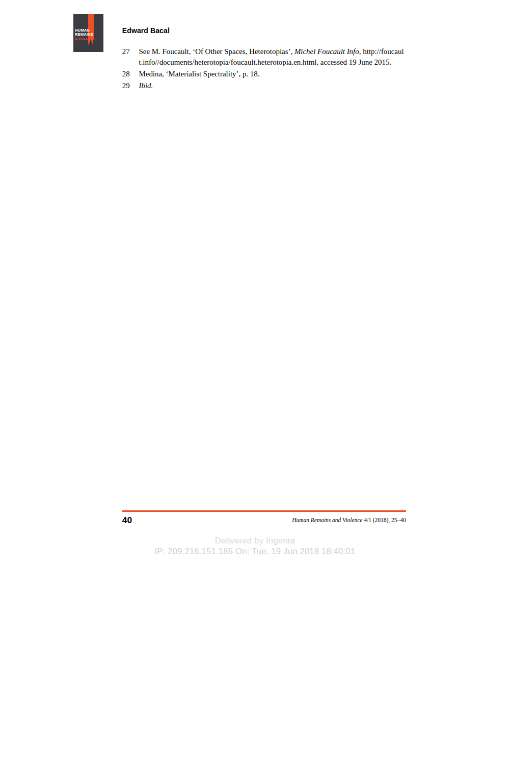Human
Remains
& Violence
Edward Bacal
27 See M. Foucault, ‘Of Other Spaces, Heterotopias’, Michel Foucault Info, http://foucault.info//documents/heterotopia/foucault.heterotopia.en.html, accessed 19 June 2015.
28 Medina, ‘Materialist Spectrality’, p. 18.
29 Ibid.
40
Human Remains and Violence 4/1 (2018), 25–40
Delivered by Ingenta
IP: 209.216.151.185 On: Tue, 19 Jun 2018 18:40:01